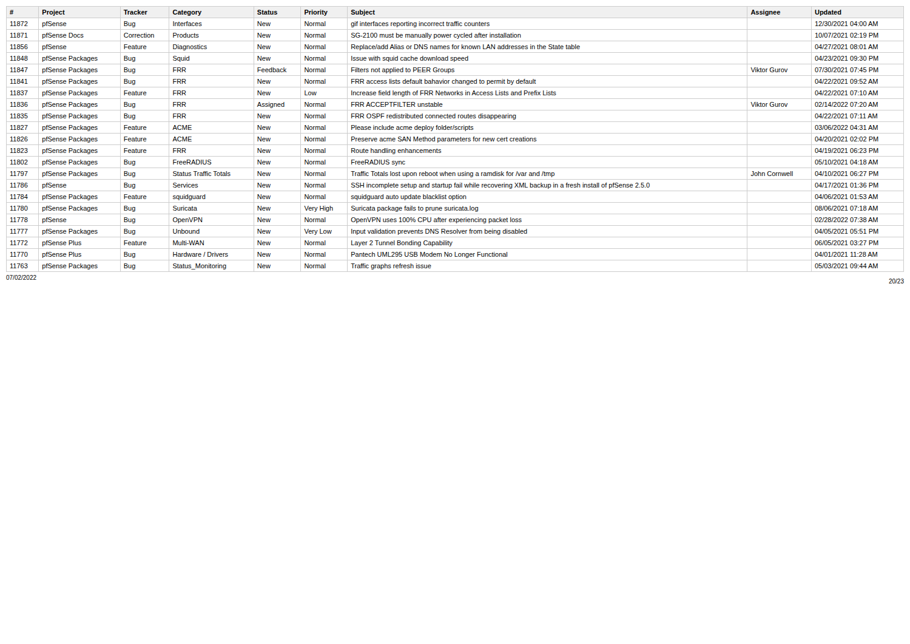| # | Project | Tracker | Category | Status | Priority | Subject | Assignee | Updated |
| --- | --- | --- | --- | --- | --- | --- | --- | --- |
| 11872 | pfSense | Bug | Interfaces | New | Normal | gif interfaces reporting incorrect traffic counters | | 12/30/2021 04:00 AM |
| 11871 | pfSense Docs | Correction | Products | New | Normal | SG-2100 must be manually power cycled after installation | | 10/07/2021 02:19 PM |
| 11856 | pfSense | Feature | Diagnostics | New | Normal | Replace/add Alias or DNS names for known LAN addresses in the State table | | 04/27/2021 08:01 AM |
| 11848 | pfSense Packages | Bug | Squid | New | Normal | Issue with squid cache download speed | | 04/23/2021 09:30 PM |
| 11847 | pfSense Packages | Bug | FRR | Feedback | Normal | Filters not applied to PEER Groups | Viktor Gurov | 07/30/2021 07:45 PM |
| 11841 | pfSense Packages | Bug | FRR | New | Normal | FRR access lists default bahavior changed to permit by default | | 04/22/2021 09:52 AM |
| 11837 | pfSense Packages | Feature | FRR | New | Low | Increase field length of FRR Networks in Access Lists and Prefix Lists | | 04/22/2021 07:10 AM |
| 11836 | pfSense Packages | Bug | FRR | Assigned | Normal | FRR ACCEPTFILTER unstable | Viktor Gurov | 02/14/2022 07:20 AM |
| 11835 | pfSense Packages | Bug | FRR | New | Normal | FRR OSPF redistributed connected routes disappearing | | 04/22/2021 07:11 AM |
| 11827 | pfSense Packages | Feature | ACME | New | Normal | Please include acme deploy folder/scripts | | 03/06/2022 04:31 AM |
| 11826 | pfSense Packages | Feature | ACME | New | Normal | Preserve acme SAN Method parameters for new cert creations | | 04/20/2021 02:02 PM |
| 11823 | pfSense Packages | Feature | FRR | New | Normal | Route handling enhancements | | 04/19/2021 06:23 PM |
| 11802 | pfSense Packages | Bug | FreeRADIUS | New | Normal | FreeRADIUS sync | | 05/10/2021 04:18 AM |
| 11797 | pfSense Packages | Bug | Status Traffic Totals | New | Normal | Traffic Totals lost upon reboot when using a ramdisk for /var and /tmp | John Cornwell | 04/10/2021 06:27 PM |
| 11786 | pfSense | Bug | Services | New | Normal | SSH incomplete setup and startup fail while recovering XML backup in a fresh install of pfSense 2.5.0 | | 04/17/2021 01:36 PM |
| 11784 | pfSense Packages | Feature | squidguard | New | Normal | squidguard auto update blacklist option | | 04/06/2021 01:53 AM |
| 11780 | pfSense Packages | Bug | Suricata | New | Very High | Suricata package fails to prune suricata.log | | 08/06/2021 07:18 AM |
| 11778 | pfSense | Bug | OpenVPN | New | Normal | OpenVPN uses 100% CPU after experiencing packet loss | | 02/28/2022 07:38 AM |
| 11777 | pfSense Packages | Bug | Unbound | New | Very Low | Input validation prevents DNS Resolver from being disabled | | 04/05/2021 05:51 PM |
| 11772 | pfSense Plus | Feature | Multi-WAN | New | Normal | Layer 2 Tunnel Bonding Capability | | 06/05/2021 03:27 PM |
| 11770 | pfSense Plus | Bug | Hardware / Drivers | New | Normal | Pantech UML295 USB Modem No Longer Functional | | 04/01/2021 11:28 AM |
| 11763 | pfSense Packages | Bug | Status_Monitoring | New | Normal | Traffic graphs refresh issue | | 05/03/2021 09:44 AM |
07/02/2022 20/23